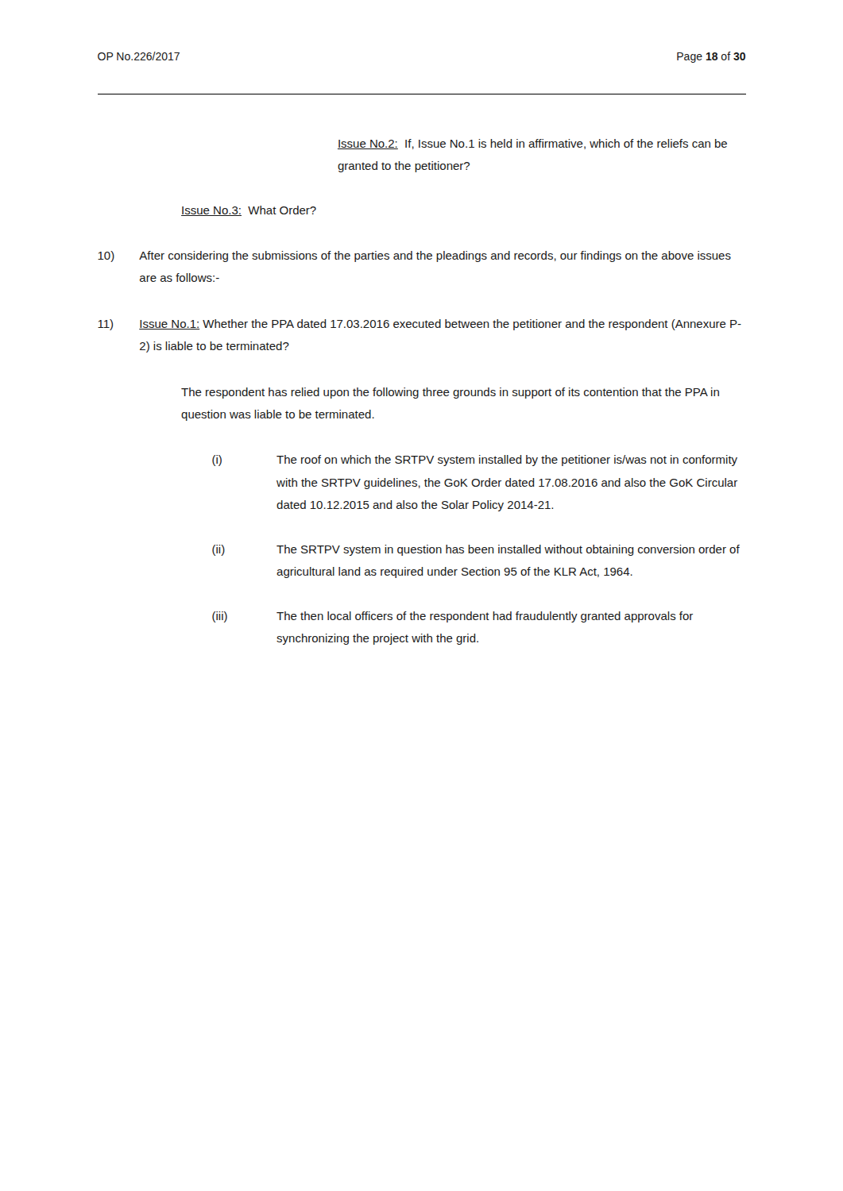OP No.226/2017
Page 18 of 30
Issue No.2: If, Issue No.1 is held in affirmative, which of the reliefs can be granted to the petitioner?
Issue No.3: What Order?
10) After considering the submissions of the parties and the pleadings and records, our findings on the above issues are as follows:-
11) Issue No.1: Whether the PPA dated 17.03.2016 executed between the petitioner and the respondent (Annexure P-2) is liable to be terminated?
The respondent has relied upon the following three grounds in support of its contention that the PPA in question was liable to be terminated.
| (i) | The roof on which the SRTPV system installed by the petitioner is/was not in conformity with the SRTPV guidelines, the GoK Order dated 17.08.2016 and also the GoK Circular dated 10.12.2015 and also the Solar Policy 2014-21. |
| (ii) | The SRTPV system in question has been installed without obtaining conversion order of agricultural land as required under Section 95 of the KLR Act, 1964. |
| (iii) | The then local officers of the respondent had fraudulently granted approvals for synchronizing the project with the grid. |